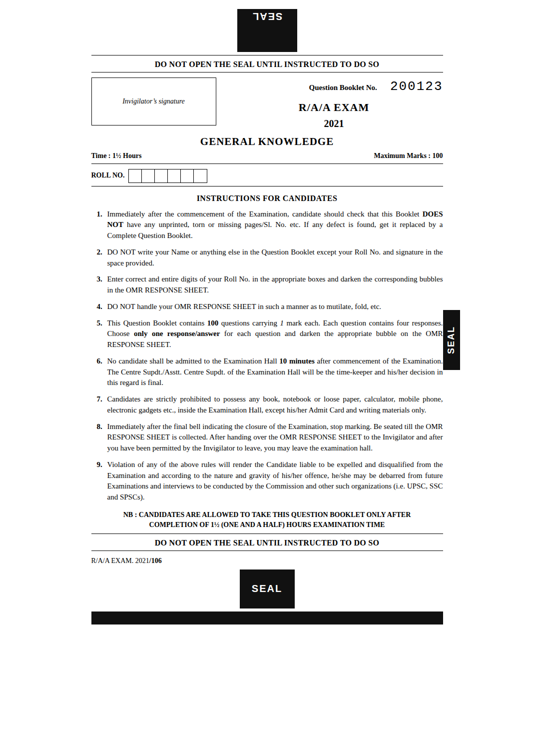SEAL
DO NOT OPEN THE SEAL UNTIL INSTRUCTED TO DO SO
Invigilator’s signature
Question Booklet No. 200123
R/A/A EXAM
2021
GENERAL KNOWLEDGE
Time : 1½ Hours Maximum Marks : 100
ROLL NO.
INSTRUCTIONS FOR CANDIDATES
Immediately after the commencement of the Examination, candidate should check that this Booklet DOES NOT have any unprinted, torn or missing pages/Sl. No. etc. If any defect is found, get it replaced by a Complete Question Booklet.
DO NOT write your Name or anything else in the Question Booklet except your Roll No. and signature in the space provided.
Enter correct and entire digits of your Roll No. in the appropriate boxes and darken the corresponding bubbles in the OMR RESPONSE SHEET.
DO NOT handle your OMR RESPONSE SHEET in such a manner as to mutilate, fold, etc.
This Question Booklet contains 100 questions carrying 1 mark each. Each question contains four responses. Choose only one response/answer for each question and darken the appropriate bubble on the OMR RESPONSE SHEET.
No candidate shall be admitted to the Examination Hall 10 minutes after commencement of the Examination. The Centre Supdt./Asstt. Centre Supdt. of the Examination Hall will be the time-keeper and his/her decision in this regard is final.
Candidates are strictly prohibited to possess any book, notebook or loose paper, calculator, mobile phone, electronic gadgets etc., inside the Examination Hall, except his/her Admit Card and writing materials only.
Immediately after the final bell indicating the closure of the Examination, stop marking. Be seated till the OMR RESPONSE SHEET is collected. After handing over the OMR RESPONSE SHEET to the Invigilator and after you have been permitted by the Invigilator to leave, you may leave the examination hall.
Violation of any of the above rules will render the Candidate liable to be expelled and disqualified from the Examination and according to the nature and gravity of his/her offence, he/she may be debarred from future Examinations and interviews to be conducted by the Commission and other such organizations (i.e. UPSC, SSC and SPSCs).
NB : CANDIDATES ARE ALLOWED TO TAKE THIS QUESTION BOOKLET ONLY AFTER
COMPLETION OF 1½ (ONE AND A HALF) HOURS EXAMINATION TIME
DO NOT OPEN THE SEAL UNTIL INSTRUCTED TO DO SO
R/A/A EXAM. 2021/106
SEAL
SEAL